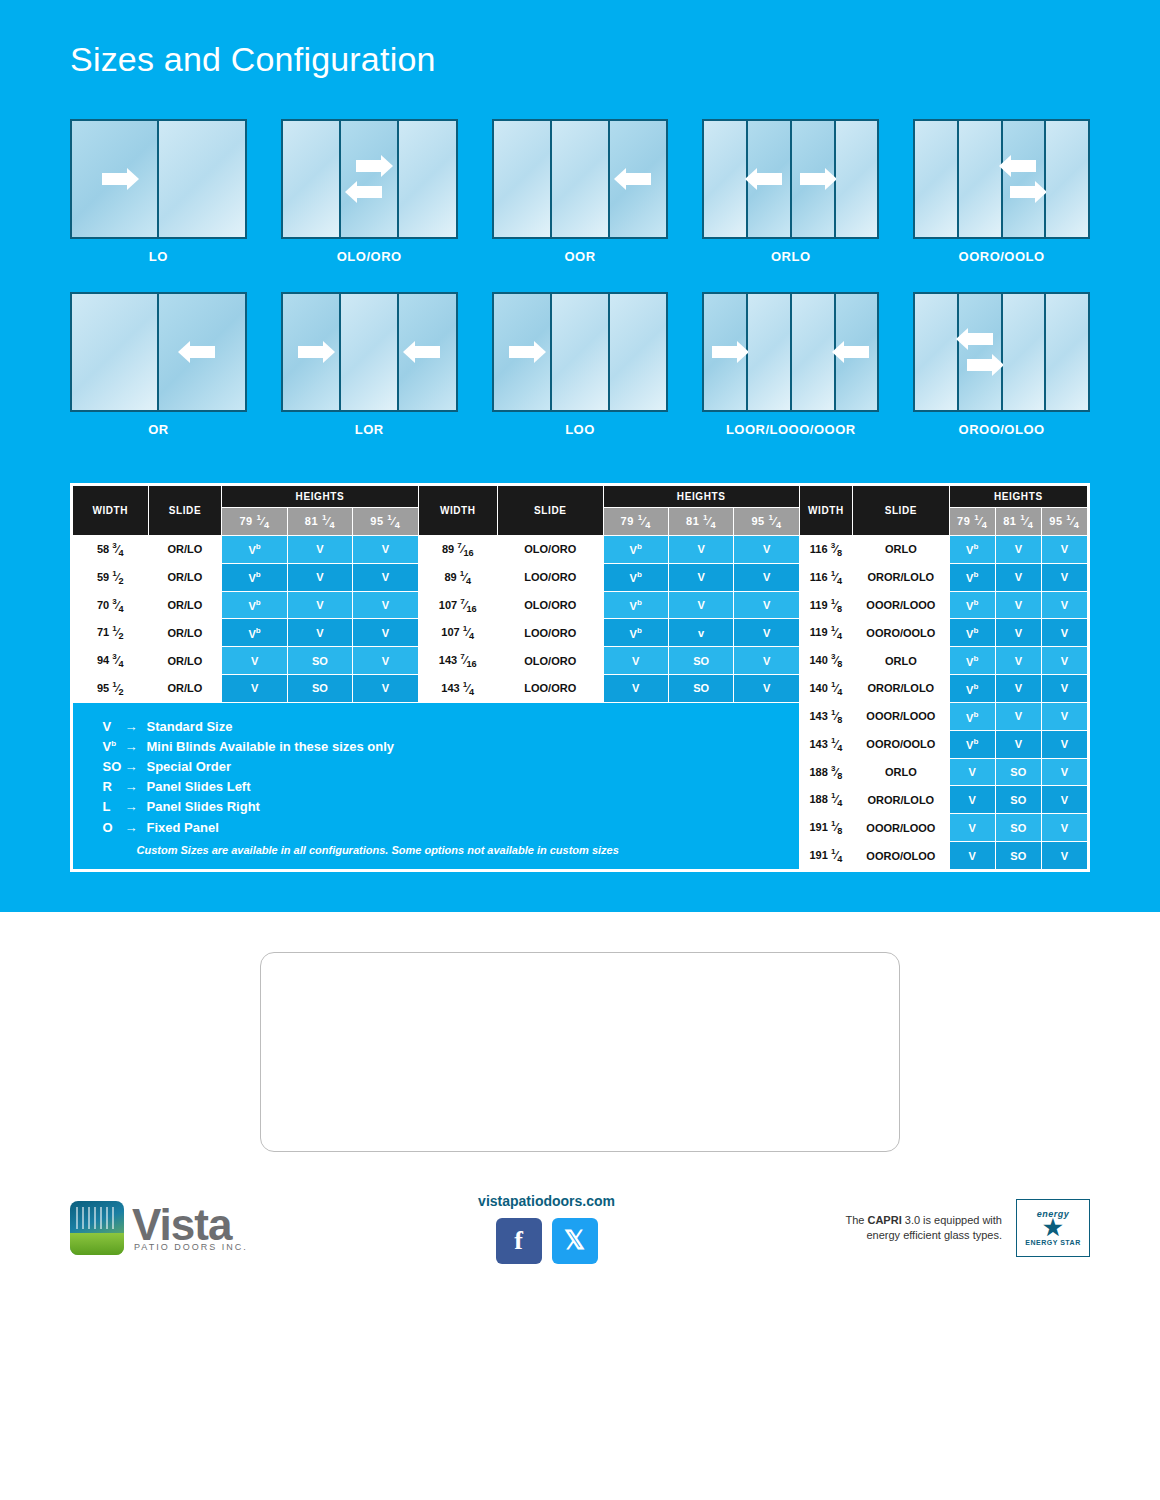Sizes and Configuration
LO
OLO/ORO
OOR
ORLO
OORO/OOLO
OR
LOR
LOO
LOOR/LOOO/OOOR
OROO/OLOO
| WIDTH | SLIDE | HEIGHTS | WIDTH | SLIDE | HEIGHTS | WIDTH | SLIDE | HEIGHTS |
| --- | --- | --- | --- | --- | --- | --- | --- | --- |
| 79 1 ⁄ 4 | 81 1 ⁄ 4 | 95 1 ⁄ 4 | 79 1 ⁄ 4 | 81 1 ⁄ 4 | 95 1 ⁄ 4 | 79 1 ⁄ 4 | 81 1 ⁄ 4 | 95 1 ⁄ 4 |
| 58 3 ⁄ 4 | OR/LO | V b | V | V | 89 7 ⁄ 16 | OLO/ORO | V b | V | V | 116 3 ⁄ 8 | ORLO | V b | V | V |
| 59 1 ⁄ 2 | OR/LO | V b | V | V | 89 1 ⁄ 4 | LOO/ORO | V b | V | V | 116 1 ⁄ 4 | OROR/LOLO | V b | V | V |
| 70 3 ⁄ 4 | OR/LO | V b | V | V | 107 7 ⁄ 16 | OLO/ORO | V b | V | V | 119 1 ⁄ 8 | OOOR/LOOO | V b | V | V |
| 71 1 ⁄ 2 | OR/LO | V b | V | V | 107 1 ⁄ 4 | LOO/ORO | V b | v | V | 119 1 ⁄ 4 | OORO/OOLO | V b | V | V |
| 94 3 ⁄ 4 | OR/LO | V | SO | V | 143 7 ⁄ 16 | OLO/ORO | V | SO | V | 140 3 ⁄ 8 | ORLO | V b | V | V |
| 95 1 ⁄ 2 | OR/LO | V | SO | V | 143 1 ⁄ 4 | LOO/ORO | V | SO | V | 140 1 ⁄ 4 | OROR/LOLO | V b | V | V |
| V → Standard Size V b → Mini Blinds Available in these sizes only SO → Special Order R → Panel Slides Left L → Panel Slides Right O → Fixed Panel Custom Sizes are available in all configurations. Some options not available in custom sizes | 143 1 ⁄ 8 | OOOR/LOOO | V b | V | V |
| 143 1 ⁄ 4 | OORO/OOLO | V b | V | V |
| 188 3 ⁄ 8 | ORLO | V | SO | V |
| 188 1 ⁄ 4 | OROR/LOLO | V | SO | V |
| 191 1 ⁄ 8 | OOOR/LOOO | V | SO | V |
| 191 1 ⁄ 4 | OORO/OLOO | V | SO | V |
Vista PATIO DOORS INC.
vistapatiodoors.com
f 𝕏
The CAPRI 3.0 is equipped with
energy efficient glass types.
energy ★ ENERGY STAR